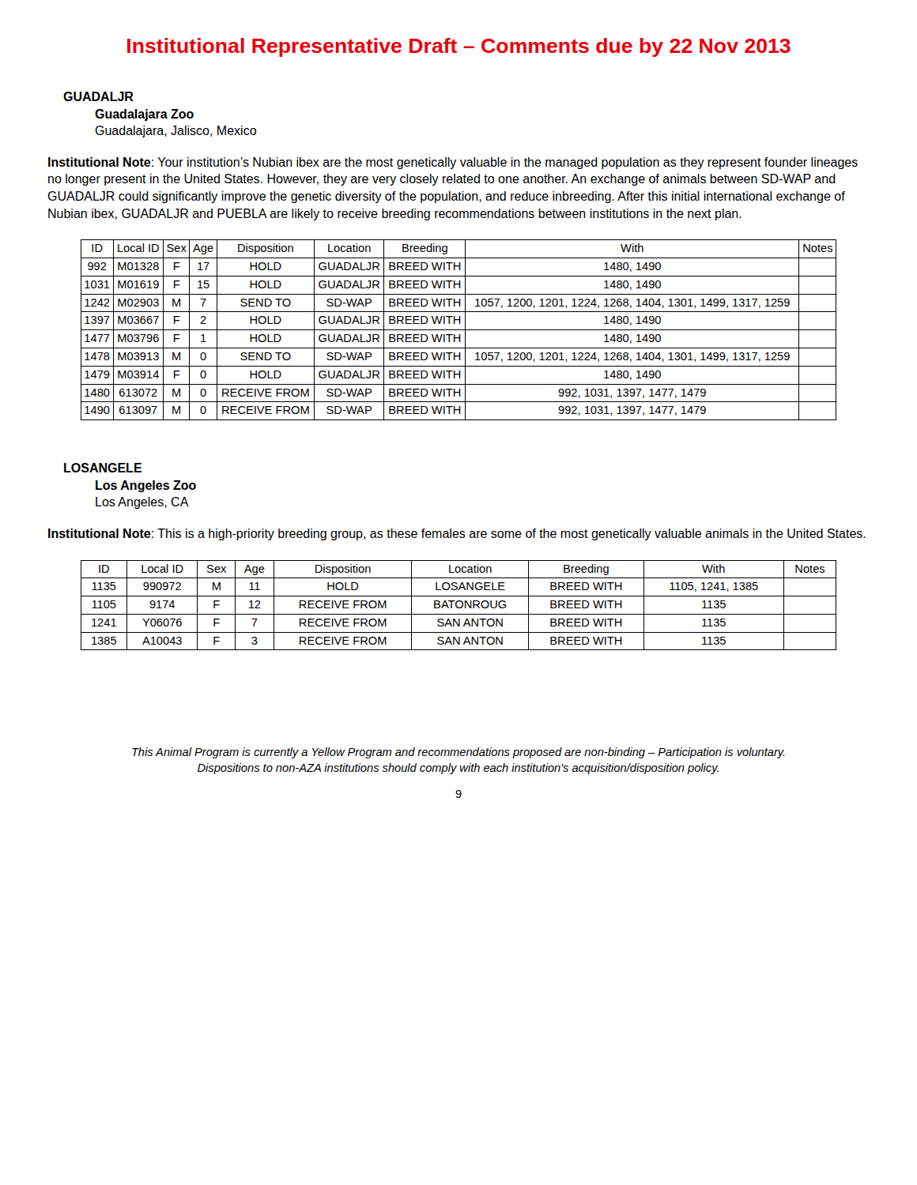Institutional Representative Draft – Comments due by 22 Nov 2013
GUADALJR
Guadalajara Zoo
Guadalajara, Jalisco, Mexico
Institutional Note: Your institution’s Nubian ibex are the most genetically valuable in the managed population as they represent founder lineages no longer present in the United States. However, they are very closely related to one another. An exchange of animals between SD-WAP and GUADALJR could significantly improve the genetic diversity of the population, and reduce inbreeding. After this initial international exchange of Nubian ibex, GUADALJR and PUEBLA are likely to receive breeding recommendations between institutions in the next plan.
| ID | Local ID | Sex | Age | Disposition | Location | Breeding | With | Notes |
| --- | --- | --- | --- | --- | --- | --- | --- | --- |
| 992 | M01328 | F | 17 | HOLD | GUADALJR | BREED WITH | 1480, 1490 | |
| 1031 | M01619 | F | 15 | HOLD | GUADALJR | BREED WITH | 1480, 1490 | |
| 1242 | M02903 | M | 7 | SEND TO | SD-WAP | BREED WITH | 1057, 1200, 1201, 1224, 1268, 1404, 1301, 1499, 1317, 1259 | |
| 1397 | M03667 | F | 2 | HOLD | GUADALJR | BREED WITH | 1480, 1490 | |
| 1477 | M03796 | F | 1 | HOLD | GUADALJR | BREED WITH | 1480, 1490 | |
| 1478 | M03913 | M | 0 | SEND TO | SD-WAP | BREED WITH | 1057, 1200, 1201, 1224, 1268, 1404, 1301, 1499, 1317, 1259 | |
| 1479 | M03914 | F | 0 | HOLD | GUADALJR | BREED WITH | 1480, 1490 | |
| 1480 | 613072 | M | 0 | RECEIVE FROM | SD-WAP | BREED WITH | 992, 1031, 1397, 1477, 1479 | |
| 1490 | 613097 | M | 0 | RECEIVE FROM | SD-WAP | BREED WITH | 992, 1031, 1397, 1477, 1479 | |
LOSANGELE
Los Angeles Zoo
Los Angeles, CA
Institutional Note: This is a high-priority breeding group, as these females are some of the most genetically valuable animals in the United States.
| ID | Local ID | Sex | Age | Disposition | Location | Breeding | With | Notes |
| --- | --- | --- | --- | --- | --- | --- | --- | --- |
| 1135 | 990972 | M | 11 | HOLD | LOSANGELE | BREED WITH | 1105, 1241, 1385 | |
| 1105 | 9174 | F | 12 | RECEIVE FROM | BATONROUG | BREED WITH | 1135 | |
| 1241 | Y06076 | F | 7 | RECEIVE FROM | SAN ANTON | BREED WITH | 1135 | |
| 1385 | A10043 | F | 3 | RECEIVE FROM | SAN ANTON | BREED WITH | 1135 | |
This Animal Program is currently a Yellow Program and recommendations proposed are non-binding – Participation is voluntary.
Dispositions to non-AZA institutions should comply with each institution's acquisition/disposition policy.
9